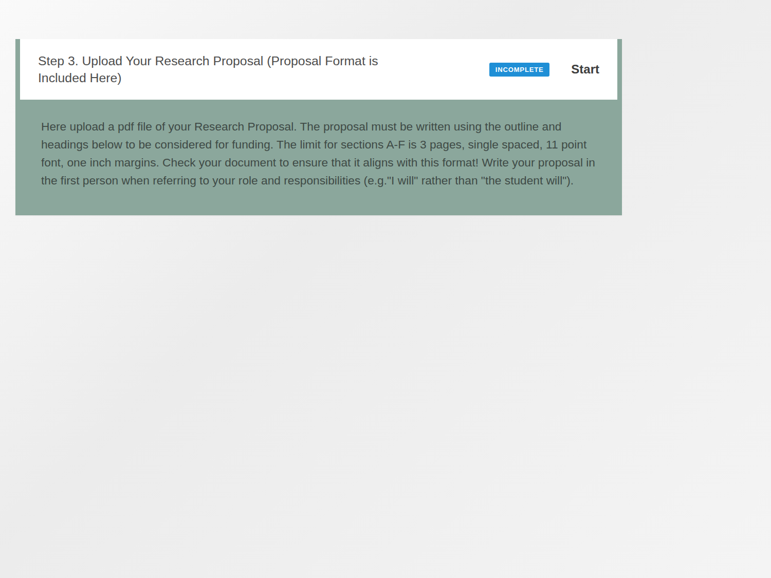Step 3. Upload Your Research Proposal (Proposal Format is Included Here)
INCOMPLETE Start
Here upload a pdf file of your Research Proposal. The proposal must be written using the outline and headings below to be considered for funding. The limit for sections A-F is 3 pages, single spaced, 11 point font, one inch margins. Check your document to ensure that it aligns with this format! Write your proposal in the first person when referring to your role and responsibilities (e.g."I will" rather than "the student will").